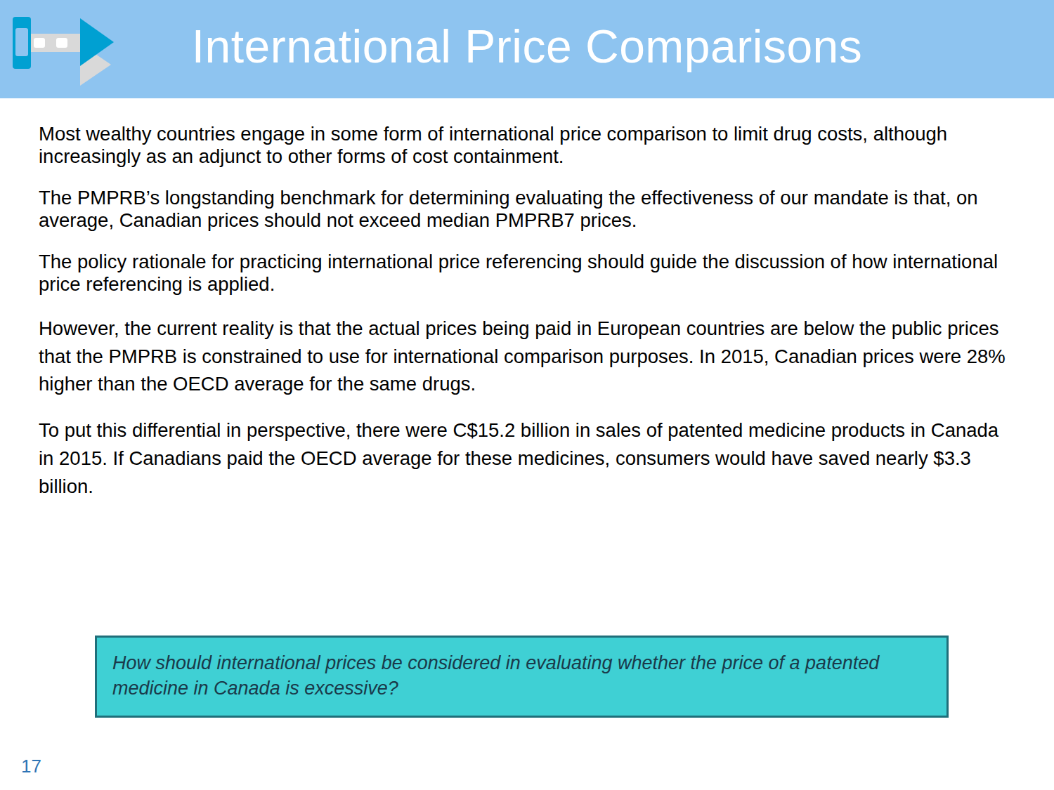International Price Comparisons
Most wealthy countries engage in some form of international price comparison to limit drug costs, although increasingly as an adjunct to other forms of cost containment.
The PMPRB’s longstanding benchmark for determining evaluating the effectiveness of our mandate is that, on average, Canadian prices should not exceed median PMPRB7 prices.
The policy rationale for practicing international price referencing should guide the discussion of how international price referencing is applied.
However, the current reality is that the actual prices being paid in European countries are below the public prices that the PMPRB is constrained to use for international comparison purposes. In 2015, Canadian prices were 28% higher than the OECD average for the same drugs.
To put this differential in perspective, there were C$15.2 billion in sales of patented medicine products in Canada in 2015. If Canadians paid the OECD average for these medicines, consumers would have saved nearly $3.3 billion.
How should international prices be considered in evaluating whether the price of a patented medicine in Canada is excessive?
17